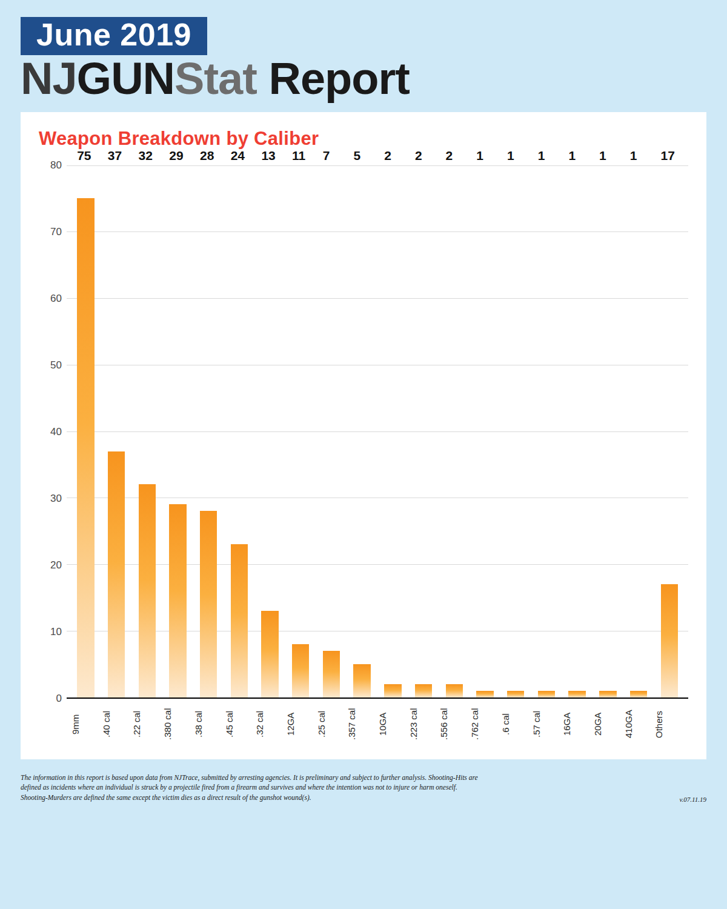June 2019
NJ GUN Stat Report
Weapon Breakdown by Caliber
80 70 60 50 40 30 20 10 0
75
37
32
29
28
24
13
11
7
5
2
2
2
1
1
1
1
1
1
17
9mm
.40 cal
.22 cal
.380 cal
.38 cal
.45 cal
.32 cal
12GA
.25 cal
.357 cal
10GA
.223 cal
.556 cal
.762 cal
.6 cal
.57 cal
16GA
20GA
410GA
Others
The information in this report is based upon data from NJTrace, submitted by arresting agencies. It is preliminary and subject to further analysis. Shooting-Hits are defined as incidents where an individual is struck by a projectile fired from a firearm and survives and where the intention was not to injure or harm oneself. Shooting-Murders are defined the same except the victim dies as a direct result of the gunshot wound(s).
v.07.11.19